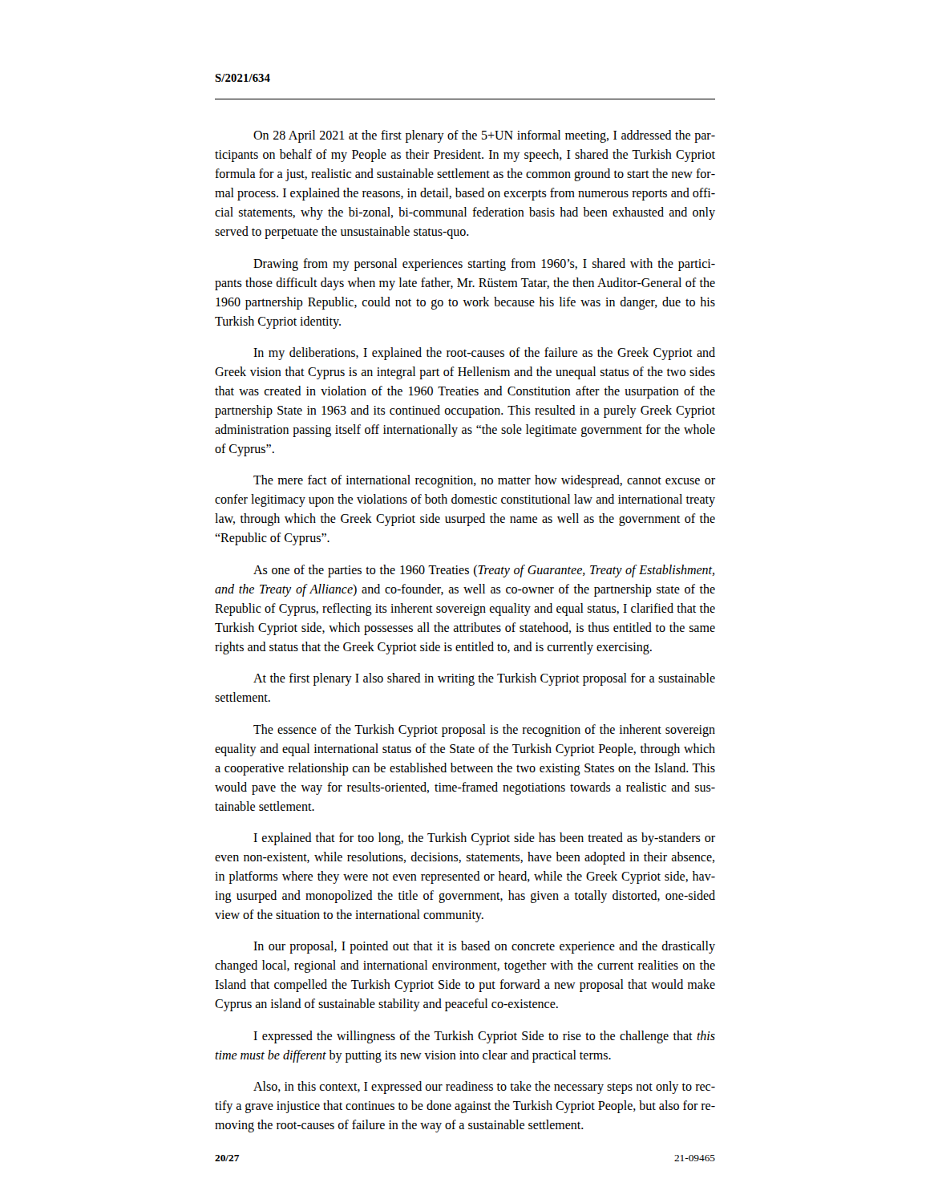S/2021/634
On 28 April 2021 at the first plenary of the 5+UN informal meeting, I addressed the participants on behalf of my People as their President. In my speech, I shared the Turkish Cypriot formula for a just, realistic and sustainable settlement as the common ground to start the new formal process. I explained the reasons, in detail, based on excerpts from numerous reports and official statements, why the bi-zonal, bi-communal federation basis had been exhausted and only served to perpetuate the unsustainable status-quo.
Drawing from my personal experiences starting from 1960’s, I shared with the participants those difficult days when my late father, Mr. Rüstem Tatar, the then Auditor-General of the 1960 partnership Republic, could not to go to work because his life was in danger, due to his Turkish Cypriot identity.
In my deliberations, I explained the root-causes of the failure as the Greek Cypriot and Greek vision that Cyprus is an integral part of Hellenism and the unequal status of the two sides that was created in violation of the 1960 Treaties and Constitution after the usurpation of the partnership State in 1963 and its continued occupation. This resulted in a purely Greek Cypriot administration passing itself off internationally as “the sole legitimate government for the whole of Cyprus”.
The mere fact of international recognition, no matter how widespread, cannot excuse or confer legitimacy upon the violations of both domestic constitutional law and international treaty law, through which the Greek Cypriot side usurped the name as well as the government of the “Republic of Cyprus”.
As one of the parties to the 1960 Treaties (Treaty of Guarantee, Treaty of Establishment, and the Treaty of Alliance) and co-founder, as well as co-owner of the partnership state of the Republic of Cyprus, reflecting its inherent sovereign equality and equal status, I clarified that the Turkish Cypriot side, which possesses all the attributes of statehood, is thus entitled to the same rights and status that the Greek Cypriot side is entitled to, and is currently exercising.
At the first plenary I also shared in writing the Turkish Cypriot proposal for a sustainable settlement.
The essence of the Turkish Cypriot proposal is the recognition of the inherent sovereign equality and equal international status of the State of the Turkish Cypriot People, through which a cooperative relationship can be established between the two existing States on the Island. This would pave the way for results-oriented, time-framed negotiations towards a realistic and sustainable settlement.
I explained that for too long, the Turkish Cypriot side has been treated as by-standers or even non-existent, while resolutions, decisions, statements, have been adopted in their absence, in platforms where they were not even represented or heard, while the Greek Cypriot side, having usurped and monopolized the title of government, has given a totally distorted, one-sided view of the situation to the international community.
In our proposal, I pointed out that it is based on concrete experience and the drastically changed local, regional and international environment, together with the current realities on the Island that compelled the Turkish Cypriot Side to put forward a new proposal that would make Cyprus an island of sustainable stability and peaceful co-existence.
I expressed the willingness of the Turkish Cypriot Side to rise to the challenge that this time must be different by putting its new vision into clear and practical terms.
Also, in this context, I expressed our readiness to take the necessary steps not only to rectify a grave injustice that continues to be done against the Turkish Cypriot People, but also for removing the root-causes of failure in the way of a sustainable settlement.
20/27 21-09465